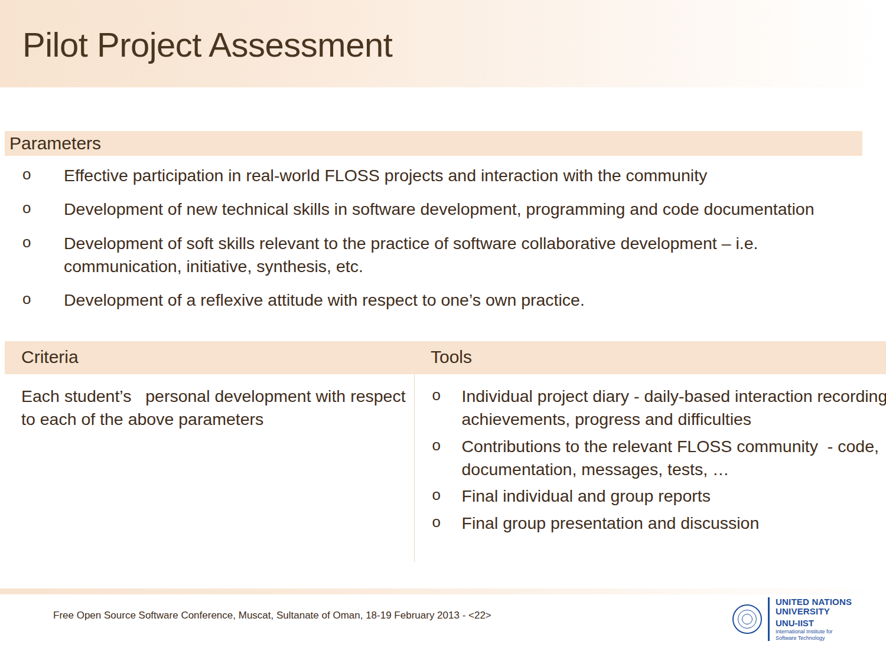Pilot Project Assessment
Parameters
Effective participation in real-world FLOSS projects and interaction with the community
Development of new technical skills in software development, programming and code documentation
Development of soft skills relevant to the practice of software collaborative development – i.e. communication, initiative, synthesis, etc.
Development of a reflexive attitude with respect to one’s own practice.
| Criteria | Tools |
| --- | --- |
| Each student’s personal development with respect to each of the above parameters | Individual project diary - daily-based interaction recording achievements, progress and difficulties Contributions to the relevant FLOSS community - code, documentation, messages, tests, … Final individual and group reports Final group presentation and discussion |
Free Open Source Software Conference, Muscat, Sultanate of Oman, 18-19 February 2013 - <22>
UNITED NATIONS
UNIVERSITY
UNU-IIST
International Institute for
Software Technology